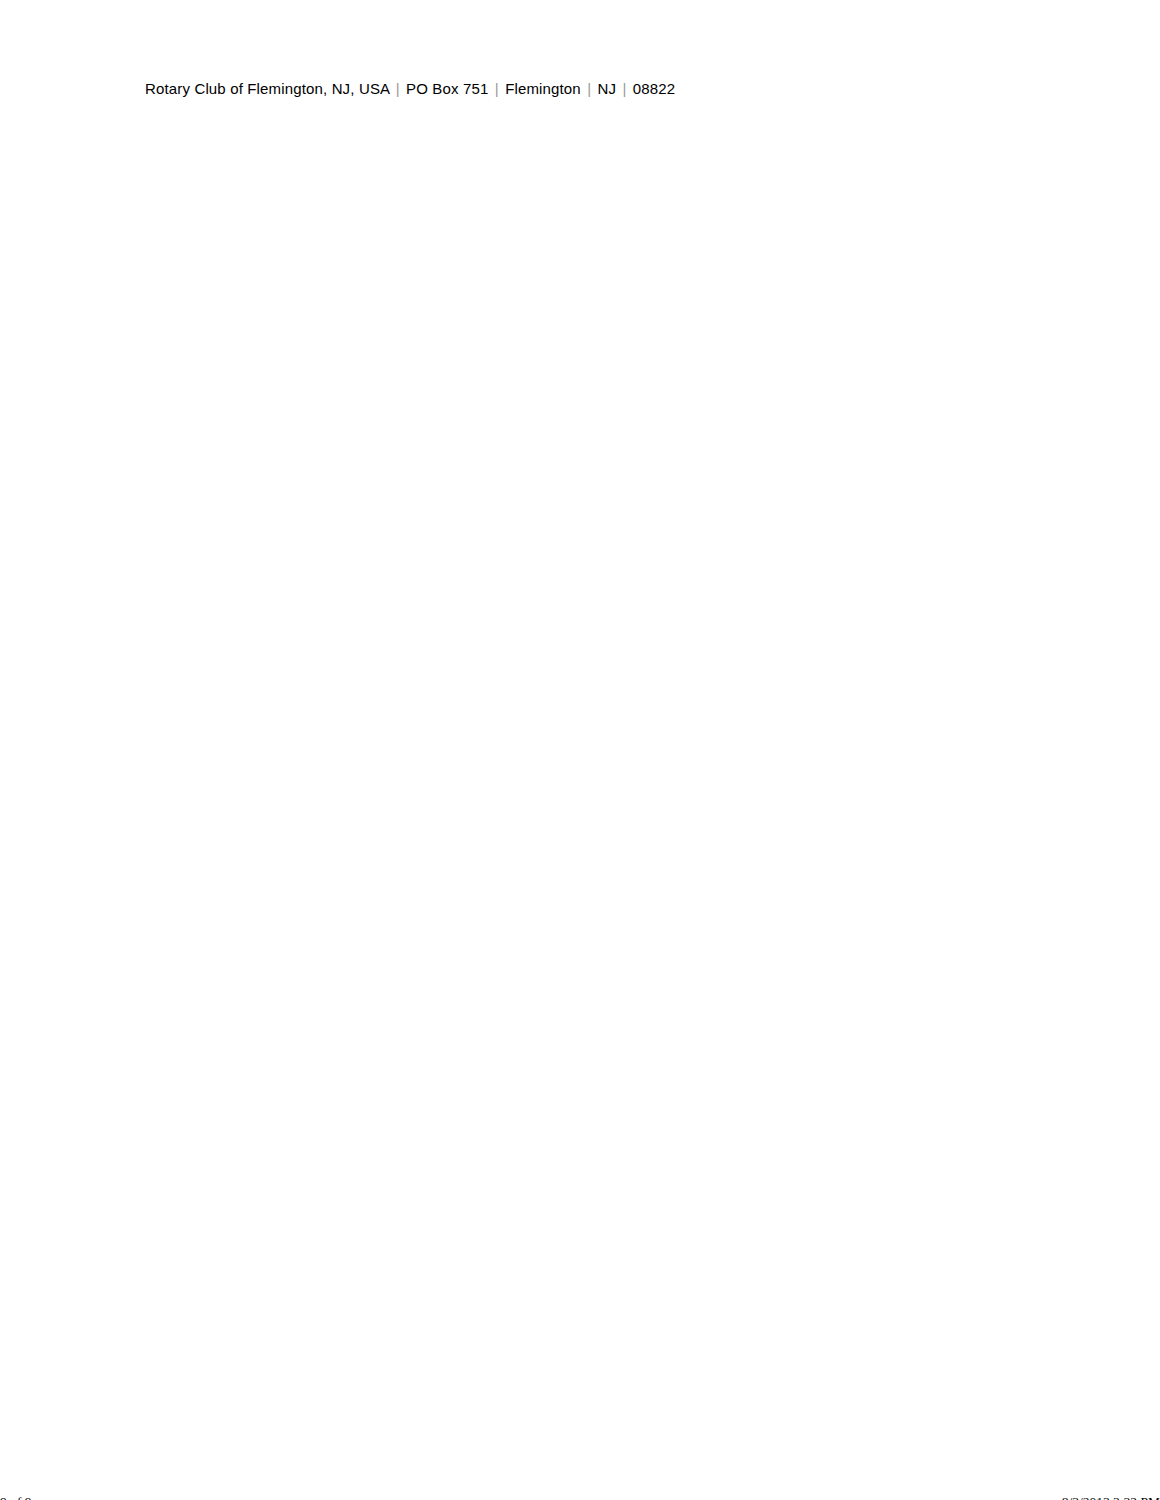Rotary Club of Flemington, NJ, USA | PO Box 751 | Flemington | NJ | 08822
9 of 9 8/3/2013 3:32 PM